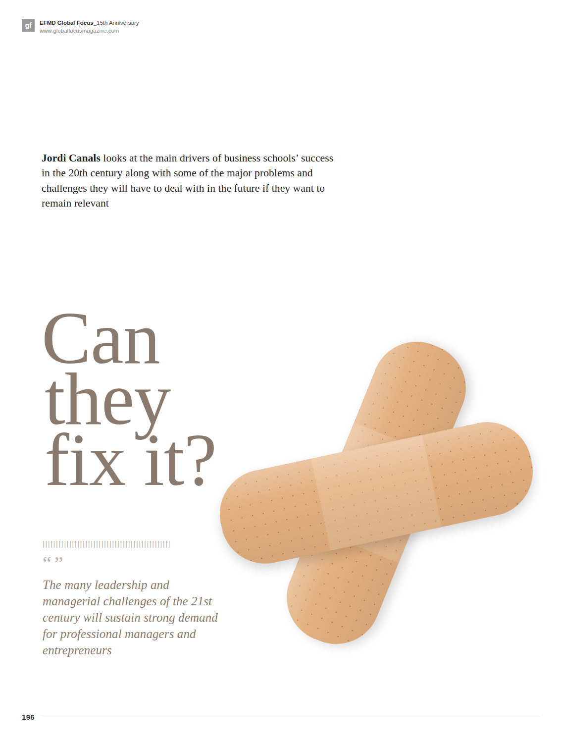gf
EFMD Global Focus_15th Anniversary
www.globalfocusmagazine.com
Jordi Canals looks at the main drivers of business schools’ success in the 20th century along with some of the major problems and challenges they will have to deal with in the future if they want to remain relevant
Can they fix it?
||||||||||||||||||||||||||||||||||||||||||||||||
“ ”
The many leadership and managerial challenges of the 21st century will sustain strong demand for professional managers and entrepreneurs
196